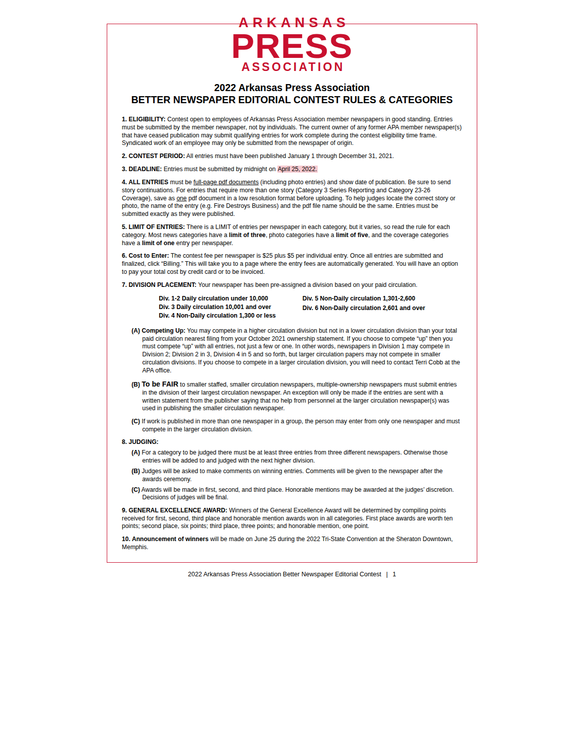ARKANSAS
PRESS
ASSOCIATION
2022 Arkansas Press Association BETTER NEWSPAPER EDITORIAL CONTEST RULES & CATEGORIES
1. ELIGIBILITY: Contest open to employees of Arkansas Press Association member newspapers in good standing. Entries must be submitted by the member newspaper, not by individuals. The current owner of any former APA member newspaper(s) that have ceased publication may submit qualifying entries for work complete during the contest eligibility time frame. Syndicated work of an employee may only be submitted from the newspaper of origin.
2. CONTEST PERIOD: All entries must have been published January 1 through December 31, 2021.
3. DEADLINE: Entries must be submitted by midnight on April 25, 2022.
4. ALL ENTRIES must be full-page pdf documents (including photo entries) and show date of publication. Be sure to send story continuations. For entries that require more than one story (Category 3 Series Reporting and Category 23-26 Coverage), save as one pdf document in a low resolution format before uploading. To help judges locate the correct story or photo, the name of the entry (e.g. Fire Destroys Business) and the pdf file name should be the same. Entries must be submitted exactly as they were published.
5. LIMIT OF ENTRIES: There is a LIMIT of entries per newspaper in each category, but it varies, so read the rule for each category. Most news categories have a limit of three, photo categories have a limit of five, and the coverage categories have a limit of one entry per newspaper.
6. Cost to Enter: The contest fee per newspaper is $25 plus $5 per individual entry. Once all entries are submitted and finalized, click “Billing.” This will take you to a page where the entry fees are automatically generated. You will have an option to pay your total cost by credit card or to be invoiced.
7. DIVISION PLACEMENT: Your newspaper has been pre-assigned a division based on your paid circulation.
Div. 1-2 Daily circulation under 10,000
Div. 3 Daily circulation 10,001 and over
Div. 4 Non-Daily circulation 1,300 or less
Div. 5 Non-Daily circulation 1,301-2,600
Div. 6 Non-Daily circulation 2,601 and over
(A) Competing Up: You may compete in a higher circulation division but not in a lower circulation division than your total paid circulation nearest filing from your October 2021 ownership statement. If you choose to compete “up” then you must compete “up” with all entries, not just a few or one. In other words, newspapers in Division 1 may compete in Division 2; Division 2 in 3, Division 4 in 5 and so forth, but larger circulation papers may not compete in smaller circulation divisions. If you choose to compete in a larger circulation division, you will need to contact Terri Cobb at the APA office.
(B) To be FAIR to smaller staffed, smaller circulation newspapers, multiple-ownership newspapers must submit entries in the division of their largest circulation newspaper. An exception will only be made if the entries are sent with a written statement from the publisher saying that no help from personnel at the larger circulation newspaper(s) was used in publishing the smaller circulation newspaper.
(C) If work is published in more than one newspaper in a group, the person may enter from only one newspaper and must compete in the larger circulation division.
8. JUDGING:
(A) For a category to be judged there must be at least three entries from three different newspapers. Otherwise those entries will be added to and judged with the next higher division.
(B) Judges will be asked to make comments on winning entries. Comments will be given to the newspaper after the awards ceremony.
(C) Awards will be made in first, second, and third place. Honorable mentions may be awarded at the judges’ discretion. Decisions of judges will be final.
9. GENERAL EXCELLENCE AWARD: Winners of the General Excellence Award will be determined by compiling points received for first, second, third place and honorable mention awards won in all categories. First place awards are worth ten points; second place, six points; third place, three points; and honorable mention, one point.
10. Announcement of winners will be made on June 25 during the 2022 Tri-State Convention at the Sheraton Downtown, Memphis.
2022 Arkansas Press Association Better Newspaper Editorial Contest|1